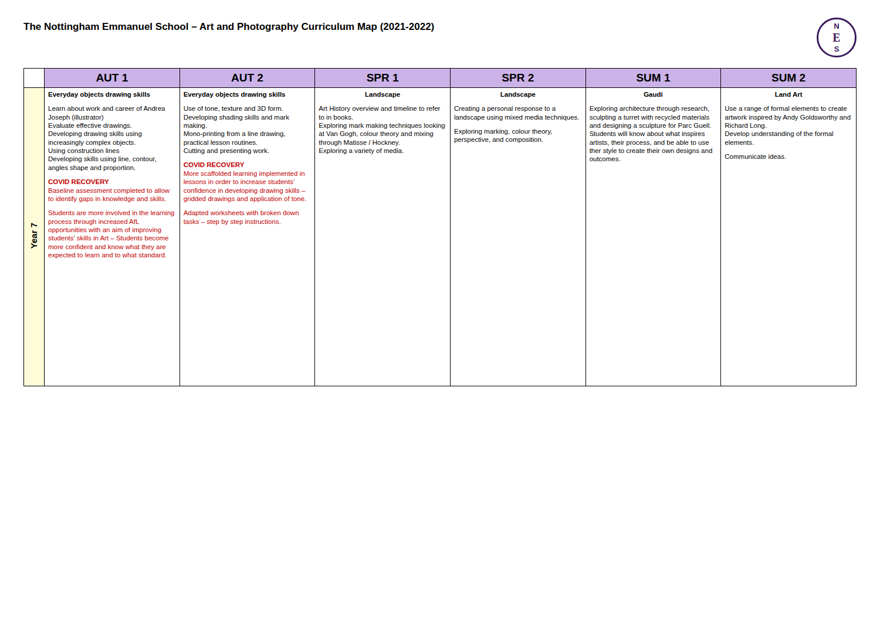The Nottingham Emmanuel School – Art and Photography Curriculum Map (2021-2022)
E
| | AUT 1 | AUT 2 | SPR 1 | SPR 2 | SUM 1 | SUM 2 |
| --- | --- | --- | --- | --- | --- | --- |
| Year 7 | Everyday objects drawing skills Learn about work and career of Andrea Joseph (illustrator) Evaluate effective drawings. Developing drawing skills using increasingly complex objects. Using construction lines Developing skills using line, contour, angles shape and proportion. COVID RECOVERY Baseline assessment completed to allow to identify gaps in knowledge and skills. Students are more involved in the learning process through increased AfL opportunities with an aim of improving students’ skills in Art – Students become more confident and know what they are expected to learn and to what standard. | Everyday objects drawing skills Use of tone, texture and 3D form. Developing shading skills and mark making. Mono-printing from a line drawing, practical lesson routines. Cutting and presenting work. COVID RECOVERY More scaffolded learning implemented in lessons in order to increase students’ confidence in developing drawing skills – gridded drawings and application of tone. Adapted worksheets with broken down tasks – step by step instructions. | Landscape Art History overview and timeline to refer to in books. Exploring mark making techniques looking at Van Gogh, colour theory and mixing through Matisse / Hockney. Exploring a variety of media. | Landscape Creating a personal response to a landscape using mixed media techniques. Exploring marking, colour theory, perspective, and composition. | Gaudi Exploring architecture through research, sculpting a turret with recycled materials and designing a sculpture for Parc Guell. Students will know about what inspires artists, their process, and be able to use ther style to create their own designs and outcomes. | Land Art Use a range of formal elements to create artwork inspired by Andy Goldsworthy and Richard Long. Develop understanding of the formal elements. Communicate ideas. |